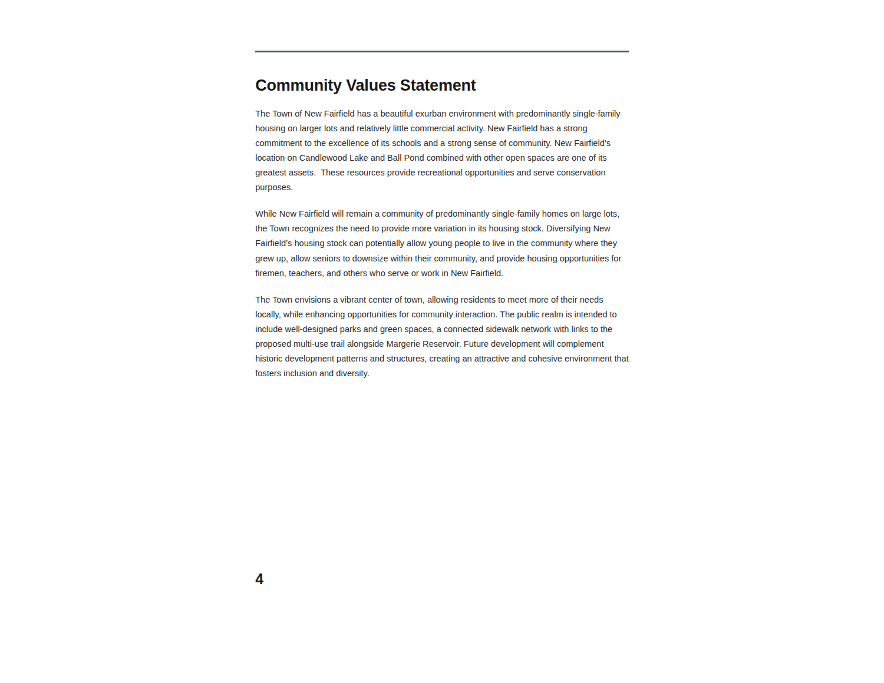Community Values Statement
The Town of New Fairfield has a beautiful exurban environment with predominantly single-family housing on larger lots and relatively little commercial activity. New Fairfield has a strong commitment to the excellence of its schools and a strong sense of community. New Fairfield’s location on Candlewood Lake and Ball Pond combined with other open spaces are one of its greatest assets. These resources provide recreational opportunities and serve conservation purposes.
While New Fairfield will remain a community of predominantly single-family homes on large lots, the Town recognizes the need to provide more variation in its housing stock. Diversifying New Fairfield’s housing stock can potentially allow young people to live in the community where they grew up, allow seniors to downsize within their community, and provide housing opportunities for firemen, teachers, and others who serve or work in New Fairfield.
The Town envisions a vibrant center of town, allowing residents to meet more of their needs locally, while enhancing opportunities for community interaction. The public realm is intended to include well-designed parks and green spaces, a connected sidewalk network with links to the proposed multi-use trail alongside Margerie Reservoir. Future development will complement historic development patterns and structures, creating an attractive and cohesive environment that fosters inclusion and diversity.
4